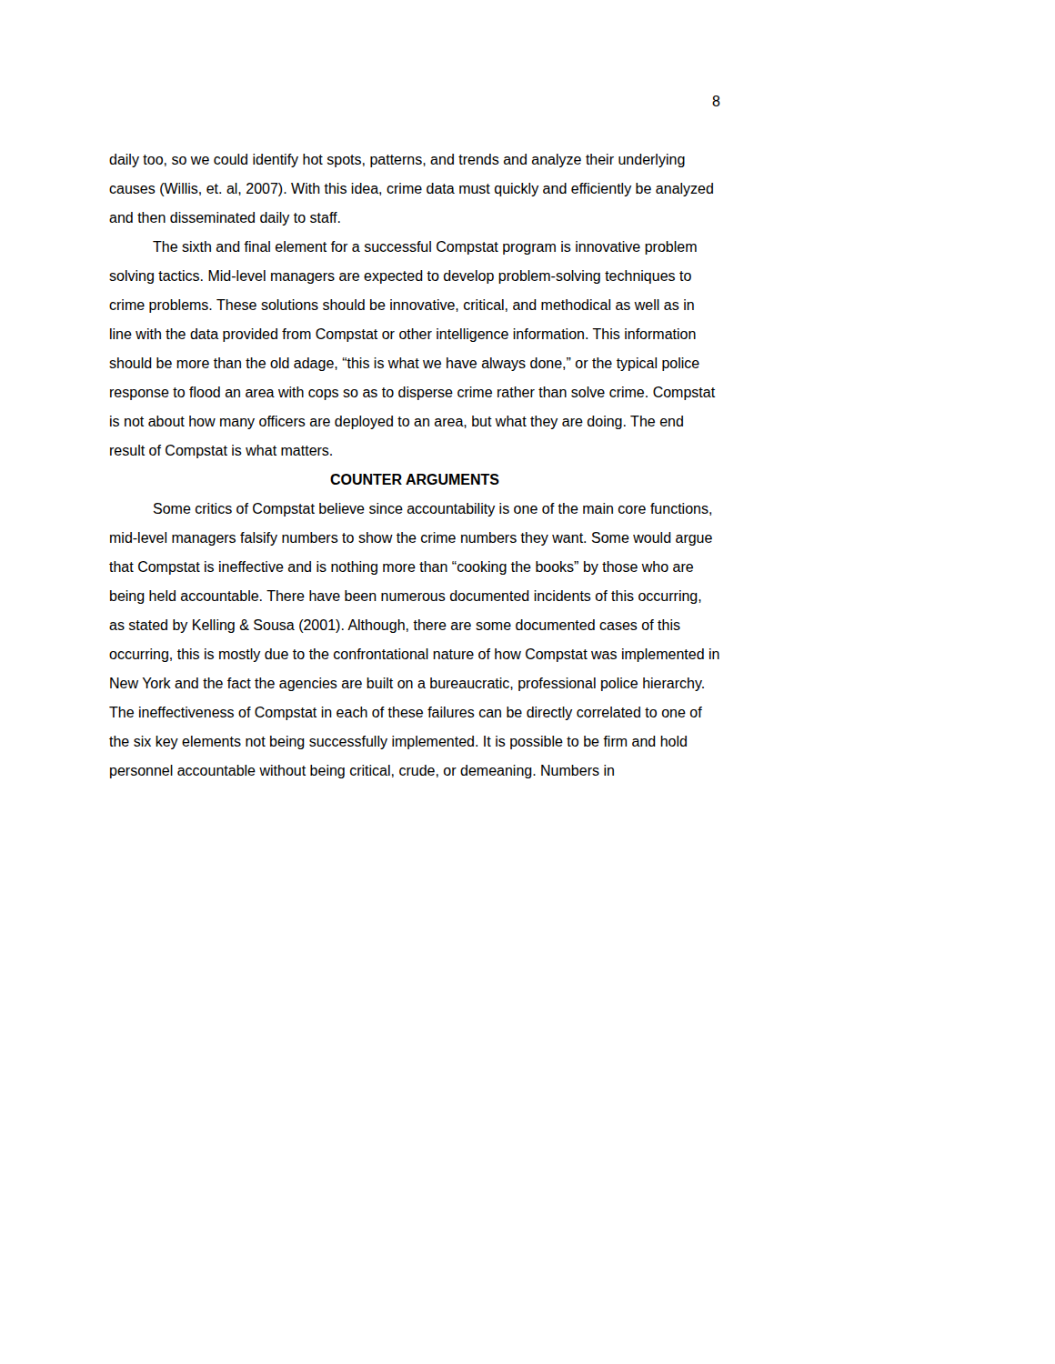8
daily too, so we could identify hot spots, patterns, and trends and analyze their underlying causes (Willis, et. al, 2007). With this idea, crime data must quickly and efficiently be analyzed and then disseminated daily to staff.
The sixth and final element for a successful Compstat program is innovative problem solving tactics. Mid-level managers are expected to develop problem-solving techniques to crime problems. These solutions should be innovative, critical, and methodical as well as in line with the data provided from Compstat or other intelligence information. This information should be more than the old adage, “this is what we have always done,” or the typical police response to flood an area with cops so as to disperse crime rather than solve crime. Compstat is not about how many officers are deployed to an area, but what they are doing. The end result of Compstat is what matters.
COUNTER ARGUMENTS
Some critics of Compstat believe since accountability is one of the main core functions, mid-level managers falsify numbers to show the crime numbers they want. Some would argue that Compstat is ineffective and is nothing more than “cooking the books” by those who are being held accountable. There have been numerous documented incidents of this occurring, as stated by Kelling & Sousa (2001). Although, there are some documented cases of this occurring, this is mostly due to the confrontational nature of how Compstat was implemented in New York and the fact the agencies are built on a bureaucratic, professional police hierarchy. The ineffectiveness of Compstat in each of these failures can be directly correlated to one of the six key elements not being successfully implemented. It is possible to be firm and hold personnel accountable without being critical, crude, or demeaning. Numbers in